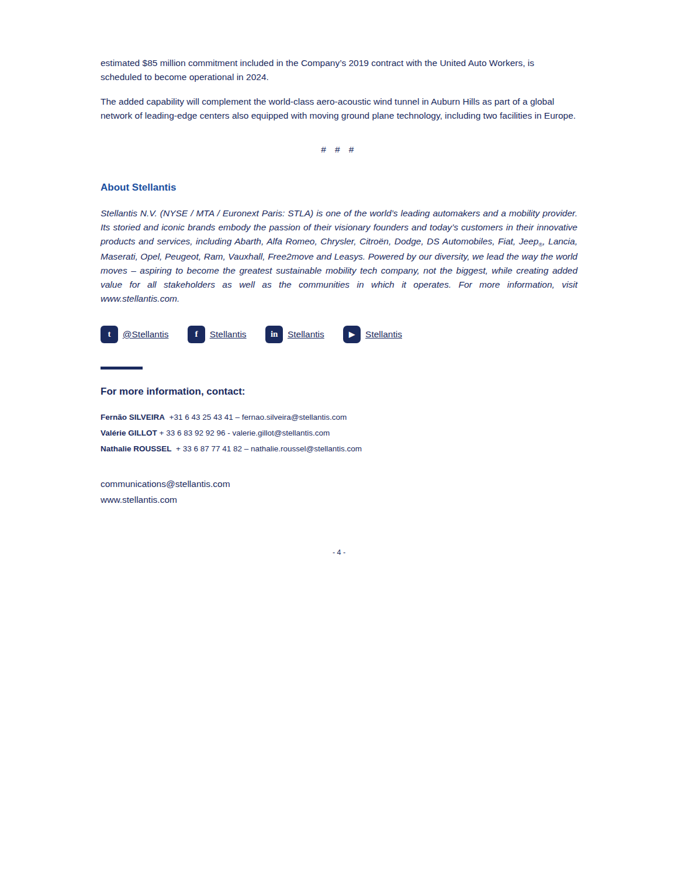estimated $85 million commitment included in the Company’s 2019 contract with the United Auto Workers, is scheduled to become operational in 2024.
The added capability will complement the world-class aero-acoustic wind tunnel in Auburn Hills as part of a global network of leading-edge centers also equipped with moving ground plane technology, including two facilities in Europe.
# # #
About Stellantis
Stellantis N.V. (NYSE / MTA / Euronext Paris: STLA) is one of the world’s leading automakers and a mobility provider. Its storied and iconic brands embody the passion of their visionary founders and today’s customers in their innovative products and services, including Abarth, Alfa Romeo, Chrysler, Citroën, Dodge, DS Automobiles, Fiat, Jeep®, Lancia, Maserati, Opel, Peugeot, Ram, Vauxhall, Free2move and Leasys. Powered by our diversity, we lead the way the world moves – aspiring to become the greatest sustainable mobility tech company, not the biggest, while creating added value for all stakeholders as well as the communities in which it operates. For more information, visit www.stellantis.com.
t@Stellantis
fStellantis
in Stellantis
▶Stellantis
For more information, contact:
Fernão SILVEIRA +31 6 43 25 43 41 – fernao.silveira@stellantis.com
Valérie GILLOT + 33 6 83 92 92 96 - valerie.gillot@stellantis.com
Nathalie ROUSSEL + 33 6 87 77 41 82 – nathalie.roussel@stellantis.com
communications@stellantis.com
www.stellantis.com
- 4 -